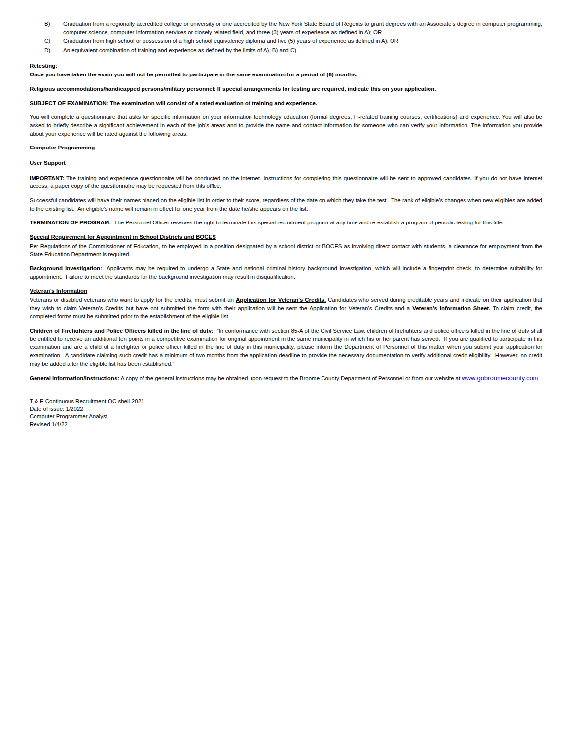B) Graduation from a regionally accredited college or university or one accredited by the New York State Board of Regents to grant degrees with an Associate’s degree in computer programming, computer science, computer information services or closely related field, and three (3) years of experience as defined in A); OR
C) Graduation from high school or possession of a high school equivalency diploma and five (5) years of experience as defined in A); OR
D) An equivalent combination of training and experience as defined by the limits of A), B) and C).
Retesting:
Once you have taken the exam you will not be permitted to participate in the same examination for a period of (6) months.
Religious accommodations/handicapped persons/military personnel: If special arrangements for testing are required, indicate this on your application.
SUBJECT OF EXAMINATION: The examination will consist of a rated evaluation of training and experience.
You will complete a questionnaire that asks for specific information on your information technology education (formal degrees, IT-related training courses, certifications) and experience. You will also be asked to briefly describe a significant achievement in each of the job’s areas and to provide the name and contact information for someone who can verify your information. The information you provide about your experience will be rated against the following areas:
Computer Programming
User Support
IMPORTANT: The training and experience questionnaire will be conducted on the internet. Instructions for completing this questionnaire will be sent to approved candidates. If you do not have internet access, a paper copy of the questionnaire may be requested from this office.
Successful candidates will have their names placed on the eligible list in order to their score, regardless of the date on which they take the test. The rank of eligible’s changes when new eligibles are added to the existing list. An eligible’s name will remain in effect for one year from the date he/she appears on the list.
TERMINATION OF PROGRAM: The Personnel Officer reserves the right to terminate this special recruitment program at any time and re-establish a program of periodic testing for this title.
Special Requirement for Appointment in School Districts and BOCES
Per Regulations of the Commissioner of Education, to be employed in a position designated by a school district or BOCES as involving direct contact with students, a clearance for employment from the State Education Department is required.
Background Investigation: Applicants may be required to undergo a State and national criminal history background investigation, which will include a fingerprint check, to determine suitability for appointment. Failure to meet the standards for the background investigation may result in disqualification.
Veteran’s Information
Veterans or disabled veterans who want to apply for the credits, must submit an Application for Veteran's Credits. Candidates who served during creditable years and indicate on their application that they wish to claim Veteran's Credits but have not submitted the form with their application will be sent the Application for Veteran’s Credits and a Veteran’s Information Sheet. To claim credit, the completed forms must be submitted prior to the establishment of the eligible list.
Children of Firefighters and Police Officers killed in the line of duty: “In conformance with section 85-A of the Civil Service Law, children of firefighters and police officers killed in the line of duty shall be entitled to receive an additional ten points in a competitive examination for original appointment in the same municipality in which his or her parent has served. If you are qualified to participate in this examination and are a child of a firefighter or police officer killed in the line of duty in this municipality, please inform the Department of Personnel of this matter when you submit your application for examination. A candidate claiming such credit has a minimum of two months from the application deadline to provide the necessary documentation to verify additional credit eligibility. However, no credit may be added after the eligible list has been established.”
General Information/Instructions: A copy of the general instructions may be obtained upon request to the Broome County Department of Personnel or from our website at www.gobroomecounty.com.
T & E Continuous Recruitment-OC shell-2021
Date of issue: 1/2022
Computer Programmer Analyst
Revised 1/4/22